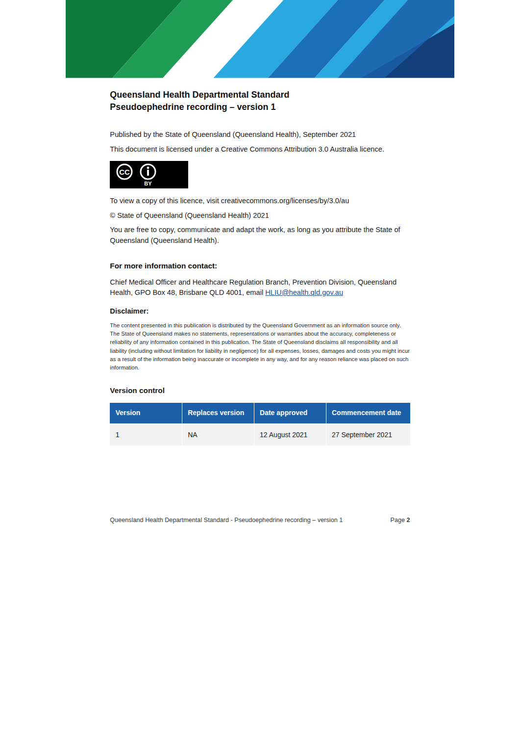Queensland Health Departmental Standard Pseudoephedrine recording – version 1
Published by the State of Queensland (Queensland Health), September 2021
This document is licensed under a Creative Commons Attribution 3.0 Australia licence.
CC BY
To view a copy of this licence, visit creativecommons.org/licenses/by/3.0/au
© State of Queensland (Queensland Health) 2021
You are free to copy, communicate and adapt the work, as long as you attribute the State of Queensland (Queensland Health).
For more information contact:
Chief Medical Officer and Healthcare Regulation Branch, Prevention Division, Queensland Health, GPO Box 48, Brisbane QLD 4001, email HLIU@health.qld.gov.au
Disclaimer:
The content presented in this publication is distributed by the Queensland Government as an information source only. The State of Queensland makes no statements, representations or warranties about the accuracy, completeness or reliability of any information contained in this publication. The State of Queensland disclaims all responsibility and all liability (including without limitation for liability in negligence) for all expenses, losses, damages and costs you might incur as a result of the information being inaccurate or incomplete in any way, and for any reason reliance was placed on such information.
Version control
| Version | Replaces version | Date approved | Commencement date |
| --- | --- | --- | --- |
| 1 | NA | 12 August 2021 | 27 September 2021 |
Queensland Health Departmental Standard - Pseudoephedrine recording – version 1 Page 2